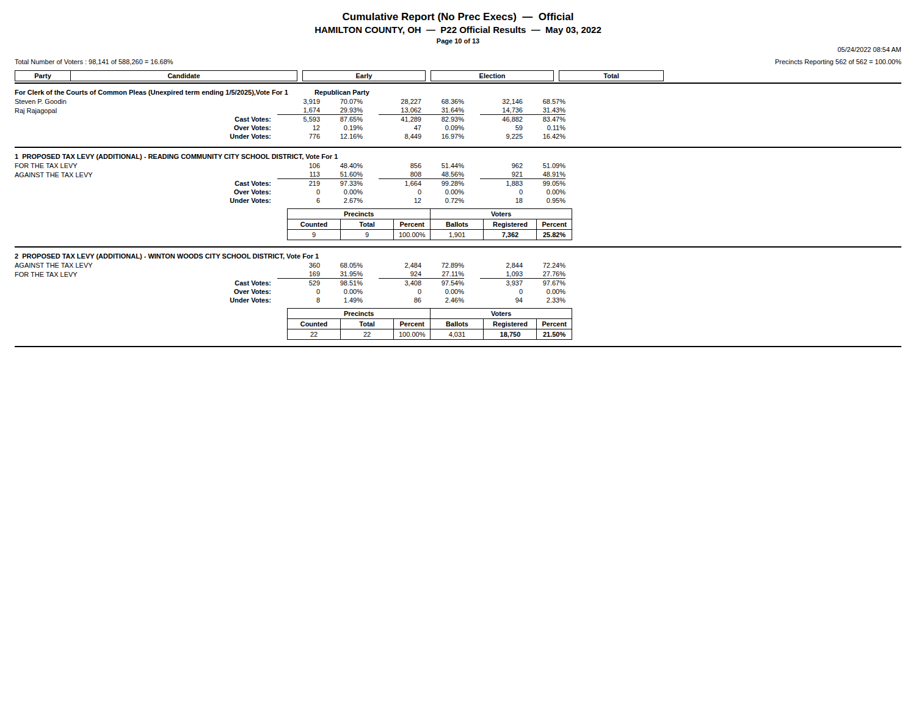Cumulative Report (No Prec Execs) — Official
HAMILTON COUNTY, OH — P22 Official Results — May 03, 2022
Page 10 of 13
05/24/2022 08:54 AM
Total Number of Voters : 98,141 of 588,260 = 16.68%
Precincts Reporting 562 of 562 = 100.00%
| Party | Candidate | | Early | | Election | | Total | |
For Clerk of the Courts of Common Pleas (Unexpired term ending 1/5/2025),Vote For 1 Republican Party
| Steven P. Goodin | 3,919 | 70.07% | | 28,227 | 68.36% | | 32,146 | 68.57% | |
| Raj Rajagopal | 1,674 | 29.93% | | 13,062 | 31.64% | | 14,736 | 31.43% | |
| Cast Votes: | 5,593 | 87.65% | | 41,289 | 82.93% | | 46,882 | 83.47% | |
| Over Votes: | 12 | 0.19% | | 47 | 0.09% | | 59 | 0.11% | |
| Under Votes: | 776 | 12.16% | | 8,449 | 16.97% | | 9,225 | 16.42% | |
1 PROPOSED TAX LEVY (ADDITIONAL) - READING COMMUNITY CITY SCHOOL DISTRICT, Vote For 1
| FOR THE TAX LEVY | 106 | 48.40% | | 856 | 51.44% | | 962 | 51.09% | |
| AGAINST THE TAX LEVY | 113 | 51.60% | | 808 | 48.56% | | 921 | 48.91% | |
| Cast Votes: | 219 | 97.33% | | 1,664 | 99.28% | | 1,883 | 99.05% | |
| Over Votes: | 0 | 0.00% | | 0 | 0.00% | | 0 | 0.00% | |
| Under Votes: | 6 | 2.67% | | 12 | 0.72% | | 18 | 0.95% | |
| | Precincts | Voters |
| | Counted | Total | Percent | Ballots | Registered | Percent |
| | 9 | 9 | 100.00% | 1,901 | 7,362 | 25.82% |
2 PROPOSED TAX LEVY (ADDITIONAL) - WINTON WOODS CITY SCHOOL DISTRICT, Vote For 1
| AGAINST THE TAX LEVY | 360 | 68.05% | | 2,484 | 72.89% | | 2,844 | 72.24% | |
| FOR THE TAX LEVY | 169 | 31.95% | | 924 | 27.11% | | 1,093 | 27.76% | |
| Cast Votes: | 529 | 98.51% | | 3,408 | 97.54% | | 3,937 | 97.67% | |
| Over Votes: | 0 | 0.00% | | 0 | 0.00% | | 0 | 0.00% | |
| Under Votes: | 8 | 1.49% | | 86 | 2.46% | | 94 | 2.33% | |
| | Precincts | Voters |
| | Counted | Total | Percent | Ballots | Registered | Percent |
| | 22 | 22 | 100.00% | 4,031 | 18,750 | 21.50% |